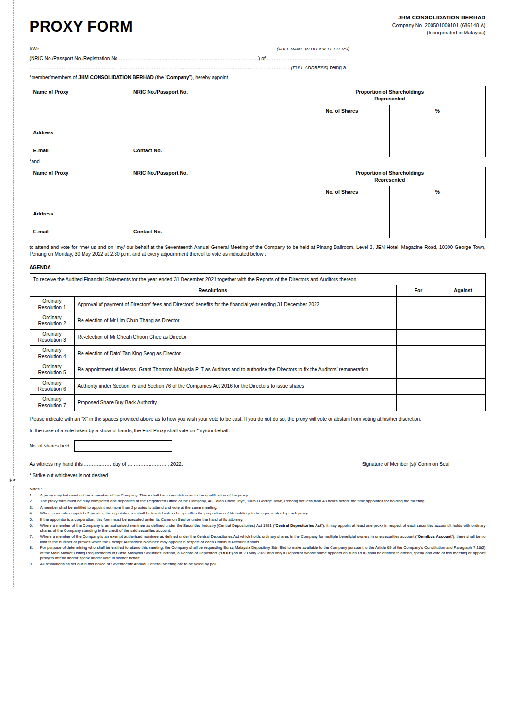✂
PROXY FORM
JHM CONSOLIDATION BERHAD
Company No. 200501009101 (686148-A)
(Incorporated in Malaysia)
I/We ................................................................................................................................................. (FULL NAME IN BLOCK LETTERS)
(NRIC No./Passport No./Registration No.......................................................................................) of.............................................
................................................................................................................................................................. (FULL ADDRESS) being a
*member/members of JHM CONSOLIDATION BERHAD (the “Company”), hereby appoint
| Name of Proxy | NRIC No./Passport No. | Proportion of Shareholdings Represented |
| --- | --- | --- |
| | | No. of Shares | % |
| Address | | |
| E-mail | Contact No. | | |
*and
| Name of Proxy | NRIC No./Passport No. | Proportion of Shareholdings Represented |
| --- | --- | --- |
| | | No. of Shares | % |
| Address | | |
| E-mail | Contact No. | | |
to attend and vote for *me/ us and on *my/ our behalf at the Seventeenth Annual General Meeting of the Company to be held at Pinang Ballroom, Level 3, JEN Hotel, Magazine Road, 10300 George Town, Penang on Monday, 30 May 2022 at 2.30 p.m. and at every adjournment thereof to vote as indicated below :
AGENDA
| To receive the Audited Financial Statements for the year ended 31 December 2021 together with the Reports of the Directors and Auditors thereon |
| Resolutions | For | Against |
| Ordinary Resolution 1 | Approval of payment of Directors’ fees and Directors’ benefits for the financial year ending 31 December 2022 | | |
| Ordinary Resolution 2 | Re-election of Mr Lim Chun Thang as Director | | |
| Ordinary Resolution 3 | Re-election of Mr Cheah Choon Ghee as Director | | |
| Ordinary Resolution 4 | Re-election of Dato’ Tan King Seng as Director | | |
| Ordinary Resolution 5 | Re-appointment of Messrs. Grant Thornton Malaysia PLT as Auditors and to authorise the Directors to fix the Auditors’ remuneration | | |
| Ordinary Resolution 6 | Authority under Section 75 and Section 76 of the Companies Act 2016 for the Directors to issue shares | | |
| Ordinary Resolution 7 | Proposed Share Buy Back Authority | | |
Please indicate with an “X” in the spaces provided above as to how you wish your vote to be cast. If you do not do so, the proxy will vote or abstain from voting at his/her discretion.
In the case of a vote taken by a show of hands, the First Proxy shall vote on *my/our behalf.
No. of shares held
As witness my hand this ................. day of ........................ , 2022.
Signature of Member (s)/ Common Seal
* Strike out whichever is not desired
Notes :
1. A proxy may but need not be a member of the Company. There shall be no restriction as to the qualification of the proxy.
2. The proxy form must be duly completed and deposited at the Registered Office of the Company, 48, Jalan Chow Thye, 10050 George Town, Penang not less than 48 hours before the time appointed for holding the meeting.
3. A member shall be entitled to appoint not more than 2 proxies to attend and vote at the same meeting.
4. Where a member appoints 2 proxies, the appointments shall be invalid unless he specifies the proportions of his holdings to be represented by each proxy.
5. If the appointor is a corporation, this form must be executed under its Common Seal or under the hand of its attorney.
6. Where a member of the Company is an authorised nominee as defined under the Securities Industry (Central Depositories) Act 1991 (“Central Depositories Act”), it may appoint at least one proxy in respect of each securities account it holds with ordinary shares of the Company standing to the credit of the said securities account.
7. Where a member of the Company is an exempt authorised nominee as defined under the Central Depositories Act which holds ordinary shares in the Company for multiple beneficial owners in one securities account (“Omnibus Account”), there shall be no limit to the number of proxies which the Exempt Authorised Nominee may appoint in respect of each Omnibus Account it holds.
8. For purpose of determining who shall be entitled to attend this meeting, the Company shall be requesting Bursa Malaysia Depository Sdn Bhd to make available to the Company pursuant to the Article 69 of the Company’s Constitution and Paragraph 7.16(2) of the Main Market Listing Requirements of Bursa Malaysia Securities Berhad, a Record of Depositors (“ROD”) as at 23 May 2022 and only a Depositor whose name appears on such ROD shall be entitled to attend, speak and vote at this meeting or appoint proxy to attend and/or speak and/or vote in his/her behalf.
9. All resolutions as set out in this notice of Seventeenth Annual General Meeting are to be voted by poll.